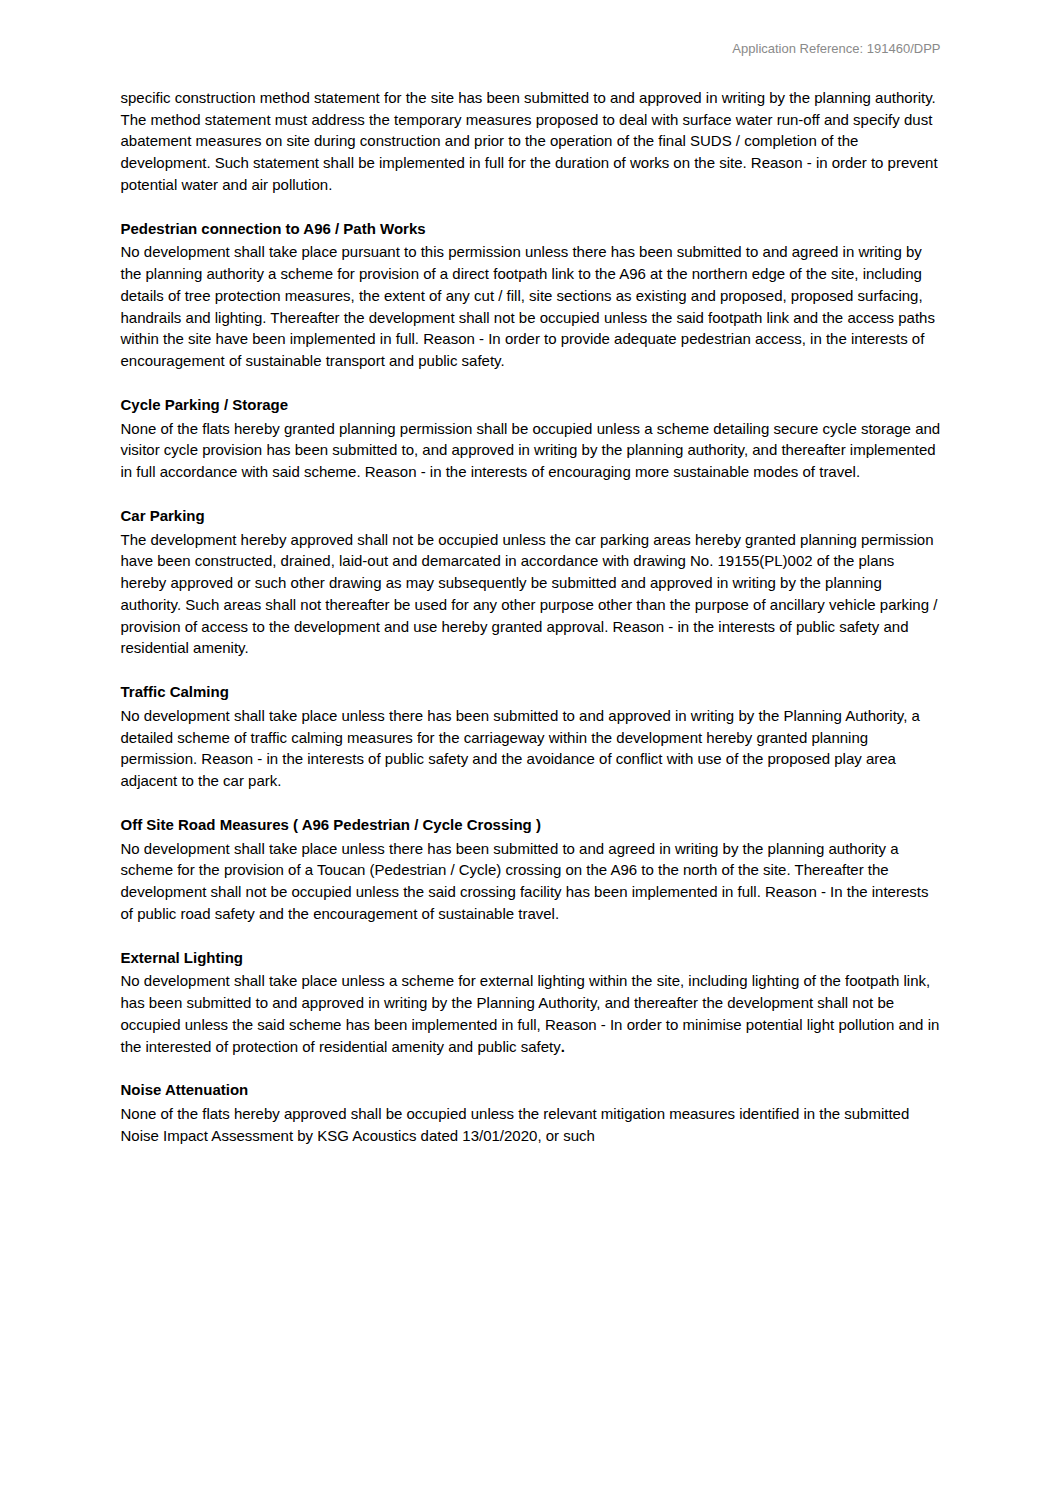Application Reference: 191460/DPP
specific construction method statement for the site has been submitted to and approved in writing by the planning authority. The method statement must address the temporary measures proposed to deal with surface water run-off and specify dust abatement measures on site during construction and prior to the operation of the final SUDS / completion of the development. Such statement shall be implemented in full for the duration of works on the site. Reason - in order to prevent potential water and air pollution.
Pedestrian connection to A96 / Path Works
No development shall take place pursuant to this permission unless there has been submitted to and agreed in writing by the planning authority a scheme for provision of a direct footpath link to the A96 at the northern edge of the site, including details of tree protection measures, the extent of any cut / fill, site sections as existing and proposed, proposed surfacing, handrails and lighting. Thereafter the development shall not be occupied unless the said footpath link and the access paths within the site have been implemented in full. Reason - In order to provide adequate pedestrian access, in the interests of encouragement of sustainable transport and public safety.
Cycle Parking / Storage
None of the flats hereby granted planning permission shall be occupied unless a scheme detailing secure cycle storage and visitor cycle provision has been submitted to, and approved in writing by the planning authority, and thereafter implemented in full accordance with said scheme. Reason - in the interests of encouraging more sustainable modes of travel.
Car Parking
The development hereby approved shall not be occupied unless the car parking areas hereby granted planning permission have been constructed, drained, laid-out and demarcated in accordance with drawing No. 19155(PL)002 of the plans hereby approved or such other drawing as may subsequently be submitted and approved in writing by the planning authority. Such areas shall not thereafter be used for any other purpose other than the purpose of ancillary vehicle parking / provision of access to the development and use hereby granted approval. Reason - in the interests of public safety and residential amenity.
Traffic Calming
No development shall take place unless there has been submitted to and approved in writing by the Planning Authority, a detailed scheme of traffic calming measures for the carriageway within the development hereby granted planning permission. Reason - in the interests of public safety and the avoidance of conflict with use of the proposed play area adjacent to the car park.
Off Site Road Measures ( A96 Pedestrian / Cycle Crossing )
No development shall take place unless there has been submitted to and agreed in writing by the planning authority a scheme for the provision of a Toucan (Pedestrian / Cycle) crossing on the A96 to the north of the site. Thereafter the development shall not be occupied unless the said crossing facility has been implemented in full. Reason - In the interests of public road safety and the encouragement of sustainable travel.
External Lighting
No development shall take place unless a scheme for external lighting within the site, including lighting of the footpath link, has been submitted to and approved in writing by the Planning Authority, and thereafter the development shall not be occupied unless the said scheme has been implemented in full, Reason - In order to minimise potential light pollution and in the interested of protection of residential amenity and public safety.
Noise Attenuation
None of the flats hereby approved shall be occupied unless the relevant mitigation measures identified in the submitted Noise Impact Assessment by KSG Acoustics dated 13/01/2020, or such